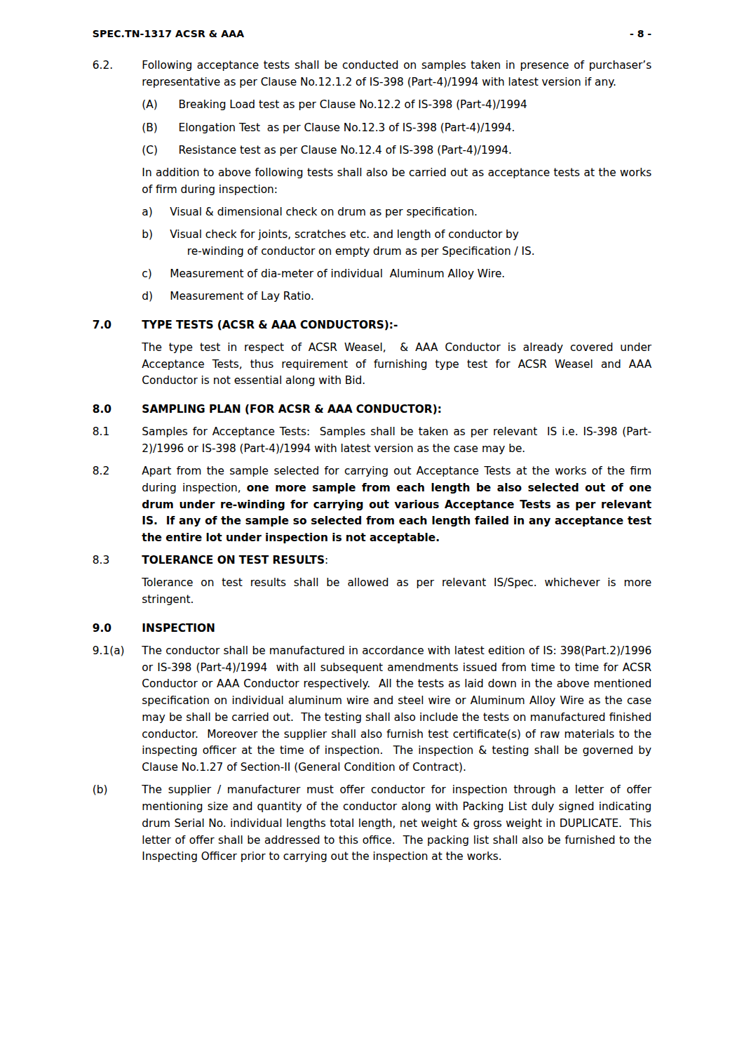SPEC.TN-1317 ACSR & AAA - 8 -
6.2. Following acceptance tests shall be conducted on samples taken in presence of purchaser’s representative as per Clause No.12.1.2 of IS-398 (Part-4)/1994 with latest version if any.
(A) Breaking Load test as per Clause No.12.2 of IS-398 (Part-4)/1994
(B) Elongation Test as per Clause No.12.3 of IS-398 (Part-4)/1994.
(C) Resistance test as per Clause No.12.4 of IS-398 (Part-4)/1994.
In addition to above following tests shall also be carried out as acceptance tests at the works of firm during inspection:
a) Visual & dimensional check on drum as per specification.
b) Visual check for joints, scratches etc. and length of conductor by re-winding of conductor on empty drum as per Specification / IS.
c) Measurement of dia-meter of individual Aluminum Alloy Wire.
d) Measurement of Lay Ratio.
7.0 TYPE TESTS (ACSR & AAA CONDUCTORS):-
The type test in respect of ACSR Weasel, & AAA Conductor is already covered under Acceptance Tests, thus requirement of furnishing type test for ACSR Weasel and AAA Conductor is not essential along with Bid.
8.0 SAMPLING PLAN (FOR ACSR & AAA CONDUCTOR):
8.1 Samples for Acceptance Tests: Samples shall be taken as per relevant IS i.e. IS-398 (Part-2)/1996 or IS-398 (Part-4)/1994 with latest version as the case may be.
8.2 Apart from the sample selected for carrying out Acceptance Tests at the works of the firm during inspection, one more sample from each length be also selected out of one drum under re-winding for carrying out various Acceptance Tests as per relevant IS. If any of the sample so selected from each length failed in any acceptance test the entire lot under inspection is not acceptable.
8.3 TOLERANCE ON TEST RESULTS:
Tolerance on test results shall be allowed as per relevant IS/Spec. whichever is more stringent.
9.0 INSPECTION
9.1(a) The conductor shall be manufactured in accordance with latest edition of IS: 398(Part.2)/1996 or IS-398 (Part-4)/1994 with all subsequent amendments issued from time to time for ACSR Conductor or AAA Conductor respectively. All the tests as laid down in the above mentioned specification on individual aluminum wire and steel wire or Aluminum Alloy Wire as the case may be shall be carried out. The testing shall also include the tests on manufactured finished conductor. Moreover the supplier shall also furnish test certificate(s) of raw materials to the inspecting officer at the time of inspection. The inspection & testing shall be governed by Clause No.1.27 of Section-II (General Condition of Contract).
(b) The supplier / manufacturer must offer conductor for inspection through a letter of offer mentioning size and quantity of the conductor along with Packing List duly signed indicating drum Serial No. individual lengths total length, net weight & gross weight in DUPLICATE. This letter of offer shall be addressed to this office. The packing list shall also be furnished to the Inspecting Officer prior to carrying out the inspection at the works.